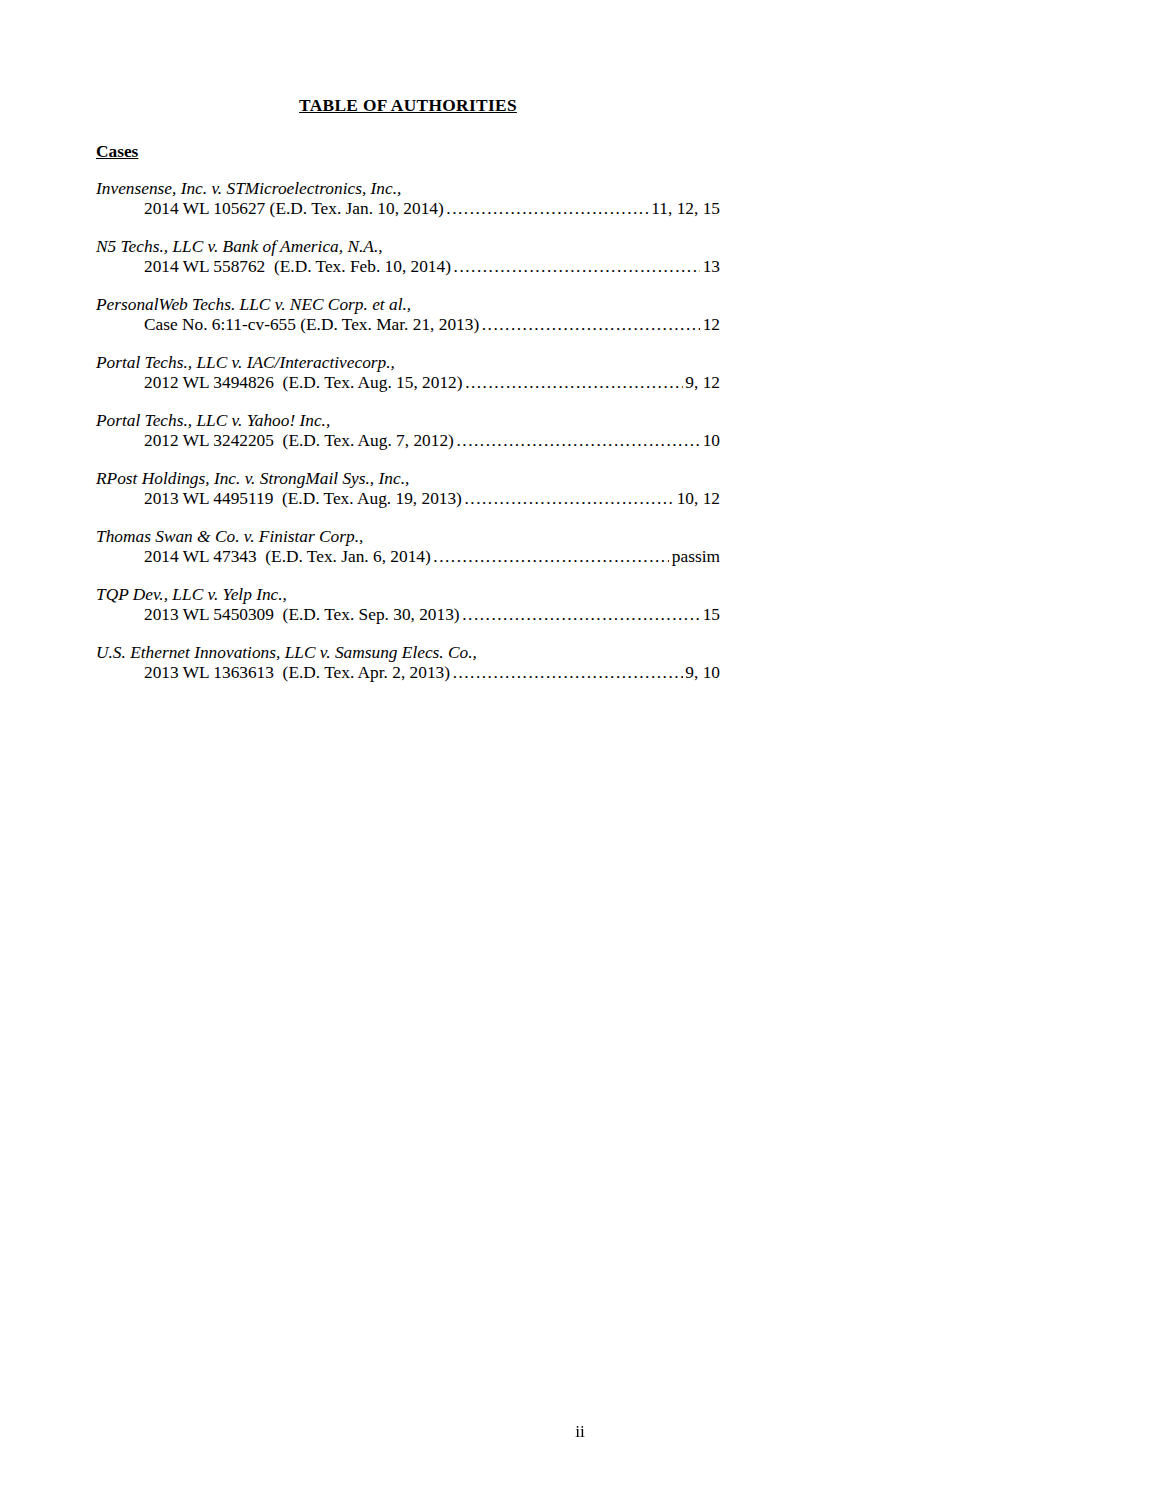TABLE OF AUTHORITIES
Cases
Invensense, Inc. v. STMicroelectronics, Inc.,
2014 WL 105627 (E.D. Tex. Jan. 10, 2014) ................................................................................................................. 11, 12, 15
N5 Techs., LLC v. Bank of America, N.A.,
2014 WL 558762 (E.D. Tex. Feb. 10, 2014) ................................................................................................................. 13
PersonalWeb Techs. LLC v. NEC Corp. et al.,
Case No. 6:11-cv-655 (E.D. Tex. Mar. 21, 2013) ................................................................................................................. 12
Portal Techs., LLC v. IAC/Interactivecorp.,
2012 WL 3494826 (E.D. Tex. Aug. 15, 2012) ................................................................................................................. 9, 12
Portal Techs., LLC v. Yahoo! Inc.,
2012 WL 3242205 (E.D. Tex. Aug. 7, 2012) ................................................................................................................. 10
RPost Holdings, Inc. v. StrongMail Sys., Inc.,
2013 WL 4495119 (E.D. Tex. Aug. 19, 2013) ................................................................................................................. 10, 12
Thomas Swan & Co. v. Finistar Corp.,
2014 WL 47343 (E.D. Tex. Jan. 6, 2014) ................................................................................................................. passim
TQP Dev., LLC v. Yelp Inc.,
2013 WL 5450309 (E.D. Tex. Sep. 30, 2013) ................................................................................................................. 15
U.S. Ethernet Innovations, LLC v. Samsung Elecs. Co.,
2013 WL 1363613 (E.D. Tex. Apr. 2, 2013) ................................................................................................................. 9, 10
ii